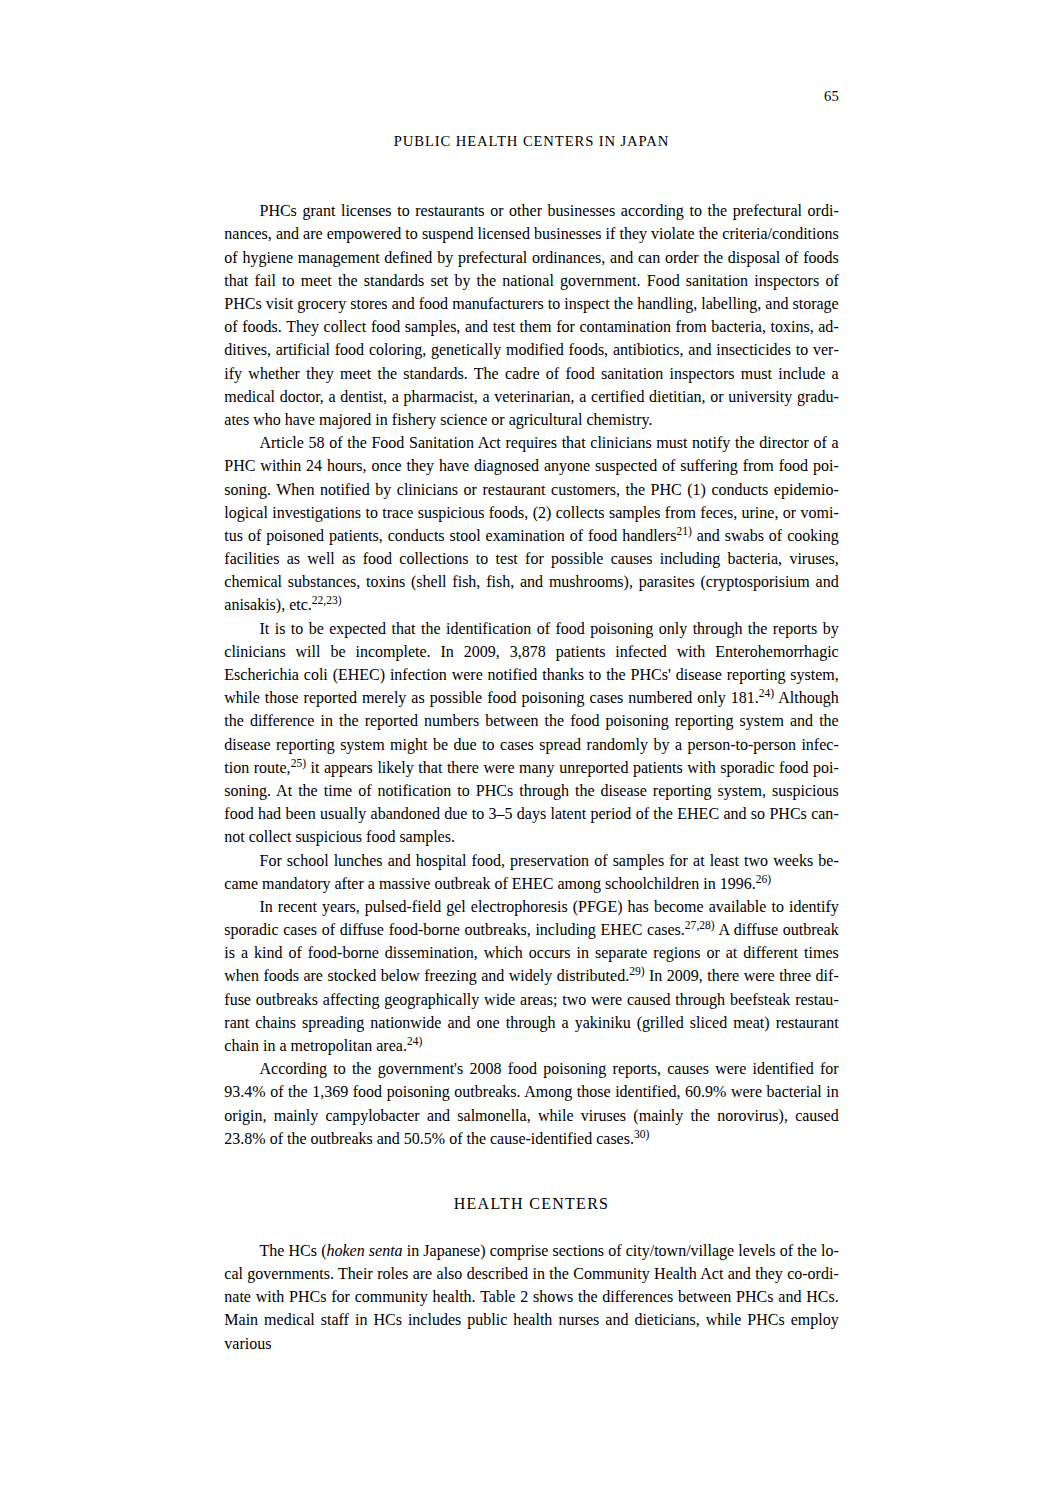65
PUBLIC HEALTH CENTERS IN JAPAN
PHCs grant licenses to restaurants or other businesses according to the prefectural ordinances, and are empowered to suspend licensed businesses if they violate the criteria/conditions of hygiene management defined by prefectural ordinances, and can order the disposal of foods that fail to meet the standards set by the national government. Food sanitation inspectors of PHCs visit grocery stores and food manufacturers to inspect the handling, labelling, and storage of foods. They collect food samples, and test them for contamination from bacteria, toxins, additives, artificial food coloring, genetically modified foods, antibiotics, and insecticides to verify whether they meet the standards. The cadre of food sanitation inspectors must include a medical doctor, a dentist, a pharmacist, a veterinarian, a certified dietitian, or university graduates who have majored in fishery science or agricultural chemistry.
Article 58 of the Food Sanitation Act requires that clinicians must notify the director of a PHC within 24 hours, once they have diagnosed anyone suspected of suffering from food poisoning. When notified by clinicians or restaurant customers, the PHC (1) conducts epidemiological investigations to trace suspicious foods, (2) collects samples from feces, urine, or vomitus of poisoned patients, conducts stool examination of food handlers21) and swabs of cooking facilities as well as food collections to test for possible causes including bacteria, viruses, chemical substances, toxins (shell fish, fish, and mushrooms), parasites (cryptosporisium and anisakis), etc.22,23)
It is to be expected that the identification of food poisoning only through the reports by clinicians will be incomplete. In 2009, 3,878 patients infected with Enterohemorrhagic Escherichia coli (EHEC) infection were notified thanks to the PHCs' disease reporting system, while those reported merely as possible food poisoning cases numbered only 181.24) Although the difference in the reported numbers between the food poisoning reporting system and the disease reporting system might be due to cases spread randomly by a person-to-person infection route,25) it appears likely that there were many unreported patients with sporadic food poisoning. At the time of notification to PHCs through the disease reporting system, suspicious food had been usually abandoned due to 3–5 days latent period of the EHEC and so PHCs cannot collect suspicious food samples.
For school lunches and hospital food, preservation of samples for at least two weeks became mandatory after a massive outbreak of EHEC among schoolchildren in 1996.26)
In recent years, pulsed-field gel electrophoresis (PFGE) has become available to identify sporadic cases of diffuse food-borne outbreaks, including EHEC cases.27,28) A diffuse outbreak is a kind of food-borne dissemination, which occurs in separate regions or at different times when foods are stocked below freezing and widely distributed.29) In 2009, there were three diffuse outbreaks affecting geographically wide areas; two were caused through beefsteak restaurant chains spreading nationwide and one through a yakiniku (grilled sliced meat) restaurant chain in a metropolitan area.24)
According to the government's 2008 food poisoning reports, causes were identified for 93.4% of the 1,369 food poisoning outbreaks. Among those identified, 60.9% were bacterial in origin, mainly campylobacter and salmonella, while viruses (mainly the norovirus), caused 23.8% of the outbreaks and 50.5% of the cause-identified cases.30)
HEALTH CENTERS
The HCs (hoken senta in Japanese) comprise sections of city/town/village levels of the local governments. Their roles are also described in the Community Health Act and they co-ordinate with PHCs for community health. Table 2 shows the differences between PHCs and HCs. Main medical staff in HCs includes public health nurses and dieticians, while PHCs employ various